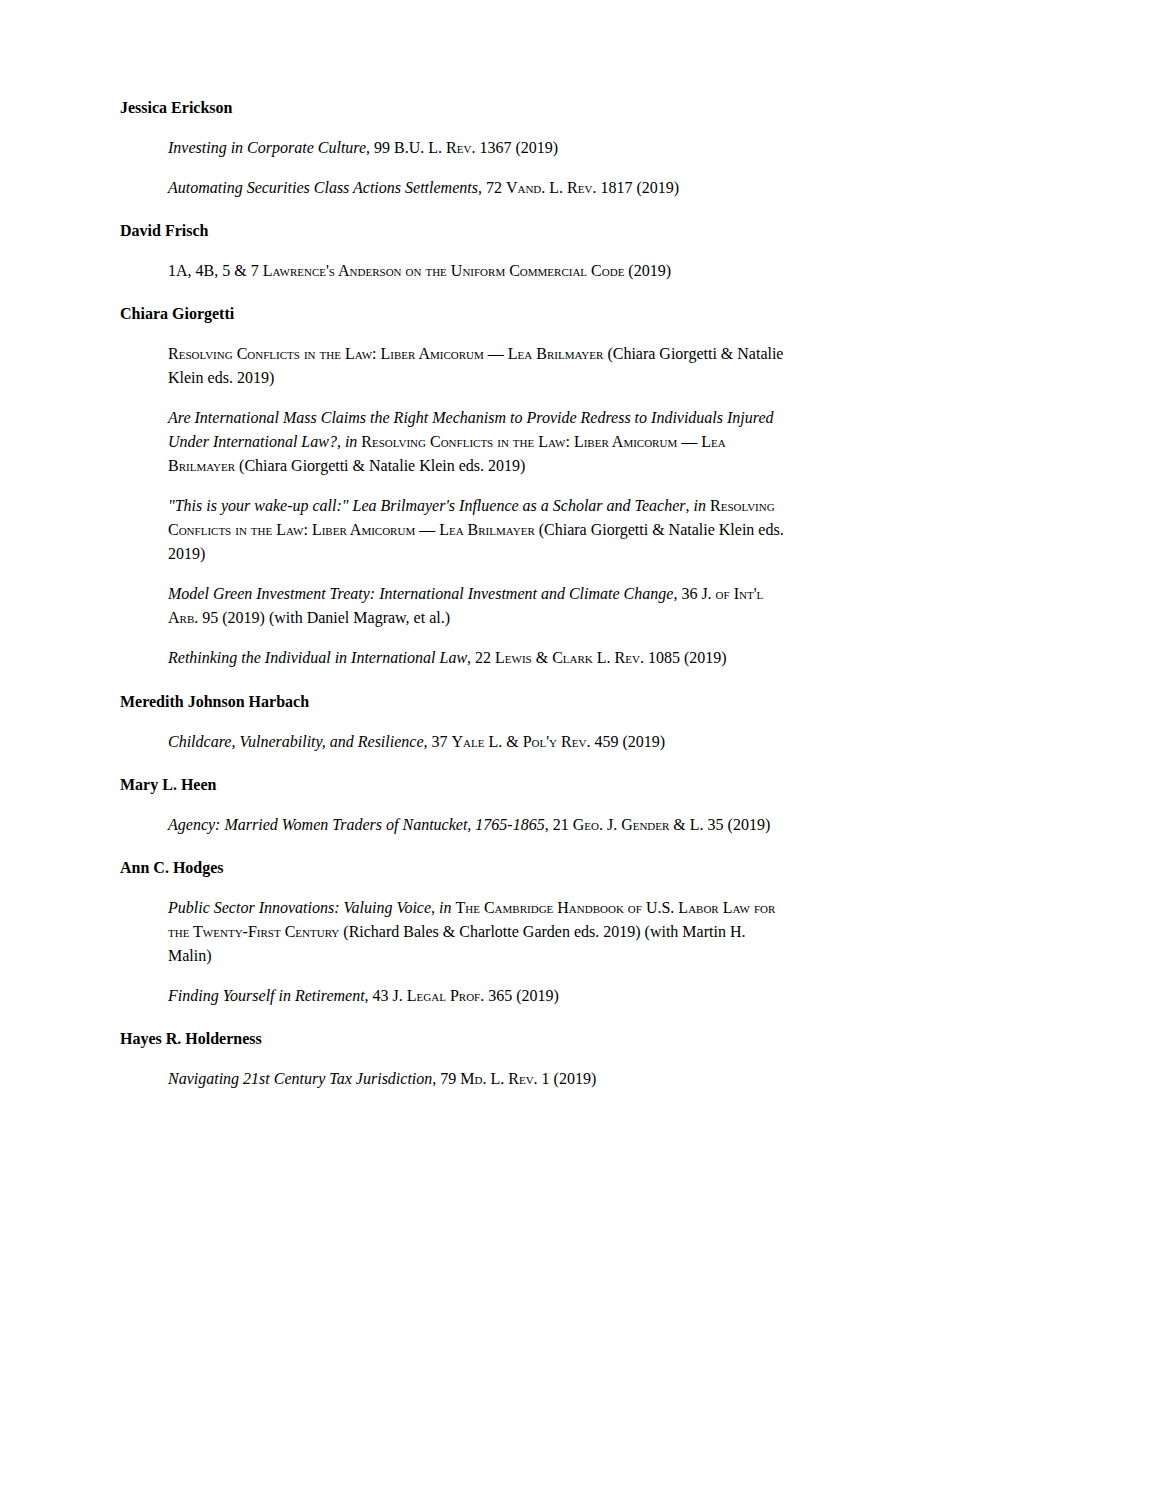Jessica Erickson
Investing in Corporate Culture, 99 B.U. L. Rev. 1367 (2019)
Automating Securities Class Actions Settlements, 72 Vand. L. Rev. 1817 (2019)
David Frisch
1A, 4B, 5 & 7 Lawrence's Anderson on the Uniform Commercial Code (2019)
Chiara Giorgetti
Resolving Conflicts in the Law: Liber Amicorum — Lea Brilmayer (Chiara Giorgetti & Natalie Klein eds. 2019)
Are International Mass Claims the Right Mechanism to Provide Redress to Individuals Injured Under International Law?, in Resolving Conflicts in the Law: Liber Amicorum — Lea Brilmayer (Chiara Giorgetti & Natalie Klein eds. 2019)
"This is your wake-up call:" Lea Brilmayer's Influence as a Scholar and Teacher, in Resolving Conflicts in the Law: Liber Amicorum — Lea Brilmayer (Chiara Giorgetti & Natalie Klein eds. 2019)
Model Green Investment Treaty: International Investment and Climate Change, 36 J. of Int'l Arb. 95 (2019) (with Daniel Magraw, et al.)
Rethinking the Individual in International Law, 22 Lewis & Clark L. Rev. 1085 (2019)
Meredith Johnson Harbach
Childcare, Vulnerability, and Resilience, 37 Yale L. & Pol'y Rev. 459 (2019)
Mary L. Heen
Agency: Married Women Traders of Nantucket, 1765-1865, 21 Geo. J. Gender & L. 35 (2019)
Ann C. Hodges
Public Sector Innovations: Valuing Voice, in The Cambridge Handbook of U.S. Labor Law for the Twenty-First Century (Richard Bales & Charlotte Garden eds. 2019) (with Martin H. Malin)
Finding Yourself in Retirement, 43 J. Legal Prof. 365 (2019)
Hayes R. Holderness
Navigating 21st Century Tax Jurisdiction, 79 Md. L. Rev. 1 (2019)